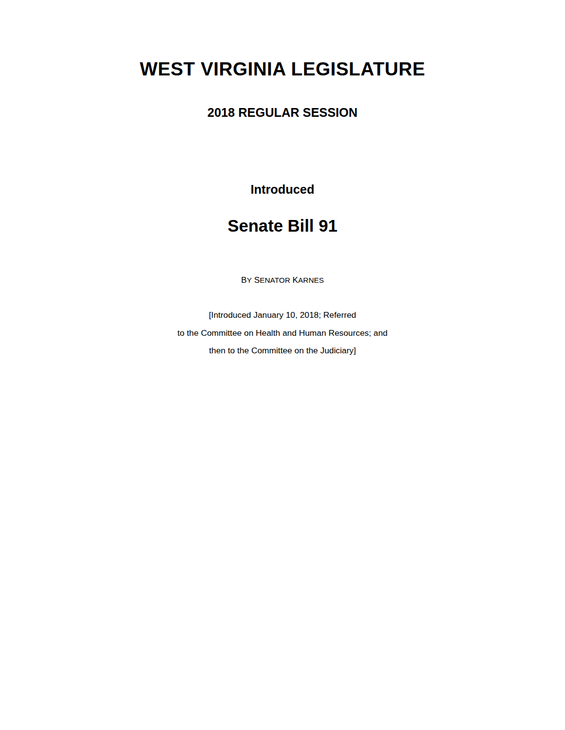WEST VIRGINIA LEGISLATURE
2018 REGULAR SESSION
Introduced
Senate Bill 91
BY SENATOR KARNES
[Introduced January 10, 2018; Referred
to the Committee on Health and Human Resources; and
then to the Committee on the Judiciary]